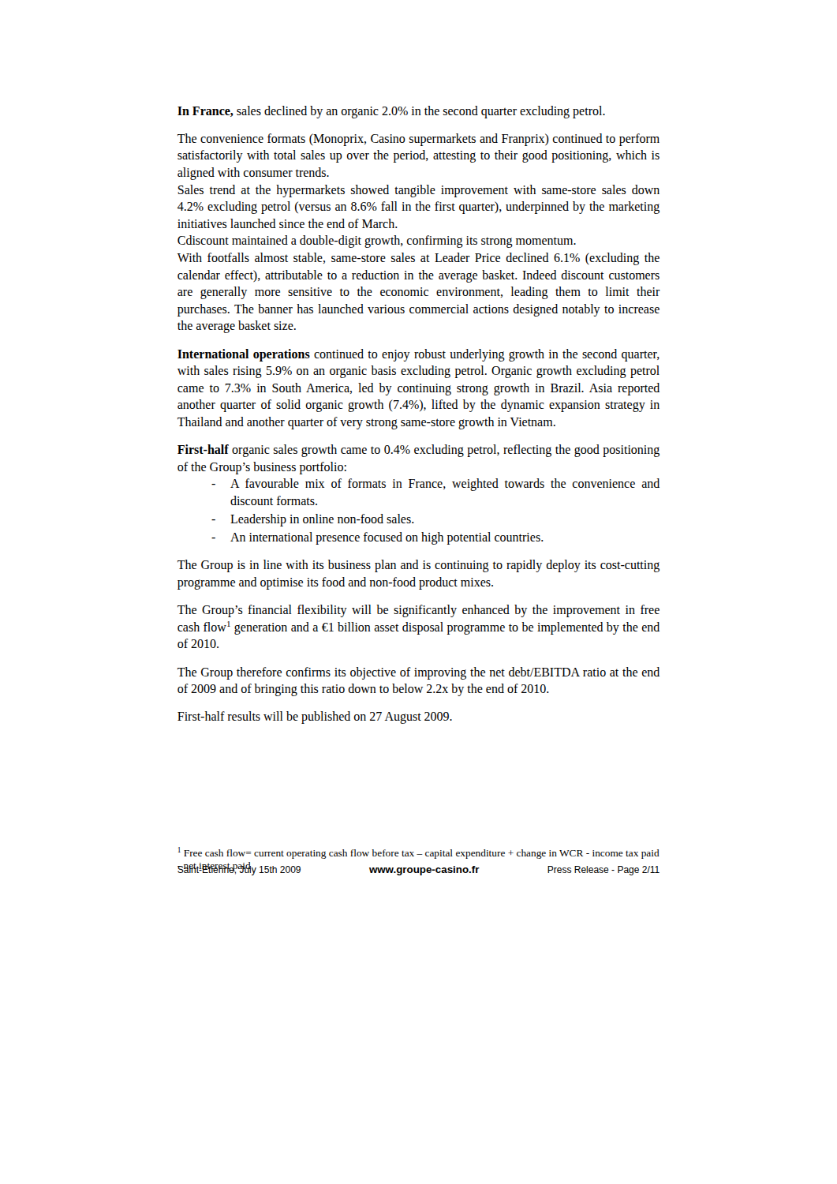In France, sales declined by an organic 2.0% in the second quarter excluding petrol.
The convenience formats (Monoprix, Casino supermarkets and Franprix) continued to perform satisfactorily with total sales up over the period, attesting to their good positioning, which is aligned with consumer trends.
Sales trend at the hypermarkets showed tangible improvement with same-store sales down 4.2% excluding petrol (versus an 8.6% fall in the first quarter), underpinned by the marketing initiatives launched since the end of March.
Cdiscount maintained a double-digit growth, confirming its strong momentum.
With footfalls almost stable, same-store sales at Leader Price declined 6.1% (excluding the calendar effect), attributable to a reduction in the average basket. Indeed discount customers are generally more sensitive to the economic environment, leading them to limit their purchases. The banner has launched various commercial actions designed notably to increase the average basket size.
International operations continued to enjoy robust underlying growth in the second quarter, with sales rising 5.9% on an organic basis excluding petrol. Organic growth excluding petrol came to 7.3% in South America, led by continuing strong growth in Brazil. Asia reported another quarter of solid organic growth (7.4%), lifted by the dynamic expansion strategy in Thailand and another quarter of very strong same-store growth in Vietnam.
First-half organic sales growth came to 0.4% excluding petrol, reflecting the good positioning of the Group’s business portfolio:
A favourable mix of formats in France, weighted towards the convenience and discount formats.
Leadership in online non-food sales.
An international presence focused on high potential countries.
The Group is in line with its business plan and is continuing to rapidly deploy its cost-cutting programme and optimise its food and non-food product mixes.
The Group’s financial flexibility will be significantly enhanced by the improvement in free cash flow1 generation and a €1 billion asset disposal programme to be implemented by the end of 2010.
The Group therefore confirms its objective of improving the net debt/EBITDA ratio at the end of 2009 and of bringing this ratio down to below 2.2x by the end of 2010.
First-half results will be published on 27 August 2009.
1 Free cash flow= current operating cash flow before tax – capital expenditure + change in WCR - income tax paid - net interest paid
Saint-Etienne, July 15th 2009 www.groupe-casino.fr Press Release - Page 2/11